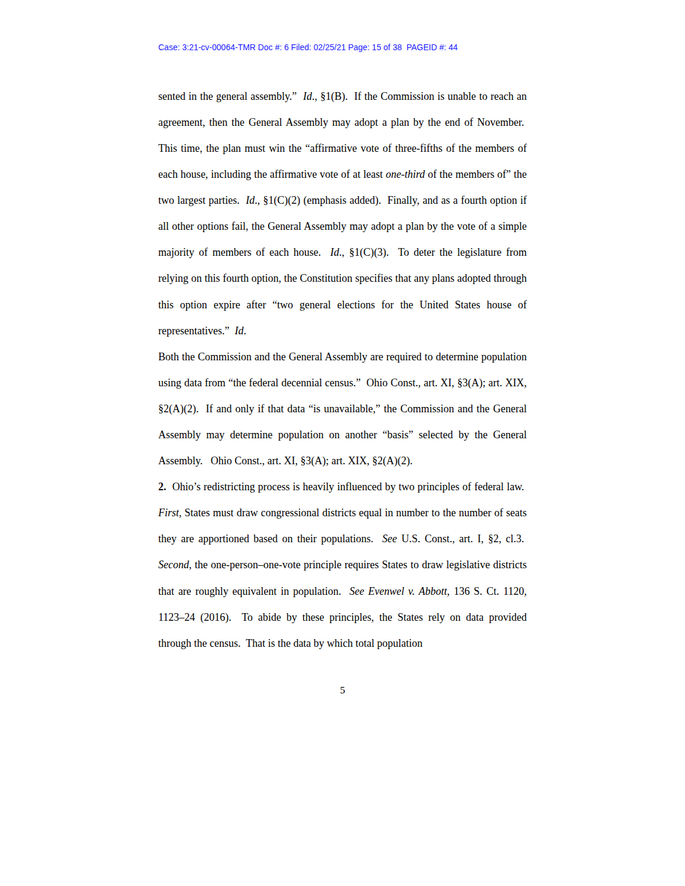Case: 3:21-cv-00064-TMR Doc #: 6 Filed: 02/25/21 Page: 15 of 38 PAGEID #: 44
sented in the general assembly.” Id., §1(B). If the Commission is unable to reach an agreement, then the General Assembly may adopt a plan by the end of November. This time, the plan must win the “affirmative vote of three-fifths of the members of each house, including the affirmative vote of at least one-third of the members of” the two largest parties. Id., §1(C)(2) (emphasis added). Finally, and as a fourth option if all other options fail, the General Assembly may adopt a plan by the vote of a simple majority of members of each house. Id., §1(C)(3). To deter the legislature from relying on this fourth option, the Constitution specifies that any plans adopted through this option expire after “two general elections for the United States house of representatives.” Id.
Both the Commission and the General Assembly are required to determine population using data from “the federal decennial census.” Ohio Const., art. XI, §3(A); art. XIX, §2(A)(2). If and only if that data “is unavailable,” the Commission and the General Assembly may determine population on another “basis” selected by the General Assembly. Ohio Const., art. XI, §3(A); art. XIX, §2(A)(2).
2. Ohio’s redistricting process is heavily influenced by two principles of federal law. First, States must draw congressional districts equal in number to the number of seats they are apportioned based on their populations. See U.S. Const., art. I, §2, cl.3. Second, the one-person–one-vote principle requires States to draw legislative districts that are roughly equivalent in population. See Evenwel v. Abbott, 136 S. Ct. 1120, 1123–24 (2016). To abide by these principles, the States rely on data provided through the census. That is the data by which total population
5